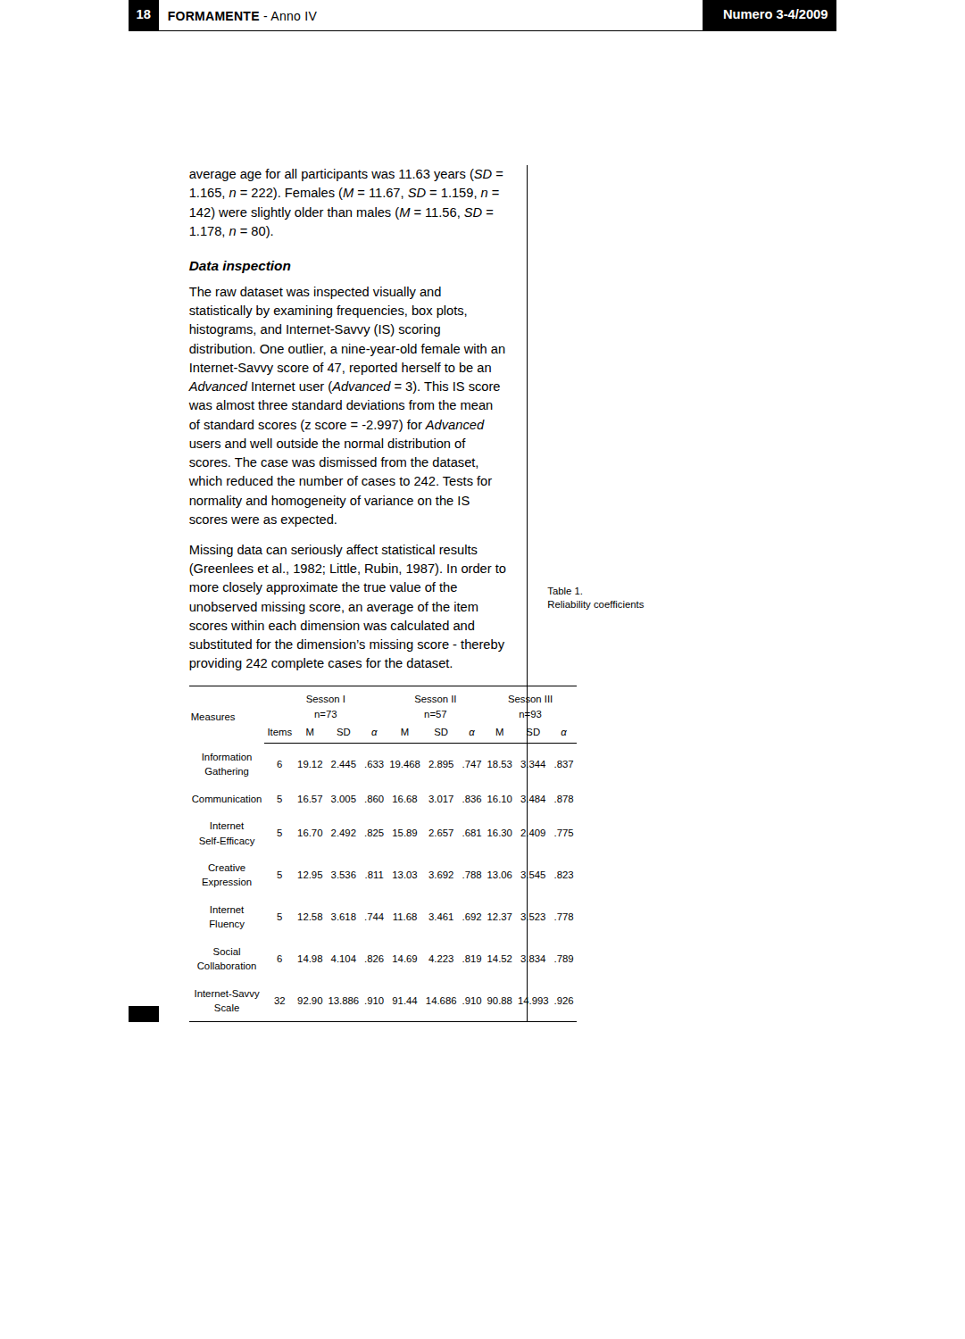18
FORMAMENTE - Anno IV
Numero 3-4/2009
average age for all participants was 11.63 years (SD = 1.165, n = 222). Females (M = 11.67, SD = 1.159, n = 142) were slightly older than males (M = 11.56, SD = 1.178, n = 80).
Data inspection
The raw dataset was inspected visually and statistically by examining frequencies, box plots, histograms, and Internet-Savvy (IS) scoring distribution. One outlier, a nine-year-old female with an Internet-Savvy score of 47, reported herself to be an Advanced Internet user (Advanced = 3). This IS score was almost three standard deviations from the mean of standard scores (z score = -2.997) for Advanced users and well outside the normal distribution of scores. The case was dismissed from the dataset, which reduced the number of cases to 242. Tests for normality and homogeneity of variance on the IS scores were as expected.
Missing data can seriously affect statistical results (Greenlees et al., 1982; Little, Rubin, 1987). In order to more closely approximate the true value of the unobserved missing score, an average of the item scores within each dimension was calculated and substituted for the dimension’s missing score - thereby providing 242 complete cases for the dataset.
| Measures | Sesson I n=73 | Sesson II n=57 | Sesson III n=93 |
| --- | --- | --- | --- |
| Items | M | SD | α | M | SD | α | M | SD | α |
| Information Gathering | 6 | 19.12 | 2.445 | .633 | 19.468 | 2.895 | .747 | 18.53 | 3.344 | .837 |
| Communication | 5 | 16.57 | 3.005 | .860 | 16.68 | 3.017 | .836 | 16.10 | 3.484 | .878 |
| Internet Self-Efficacy | 5 | 16.70 | 2.492 | .825 | 15.89 | 2.657 | .681 | 16.30 | 2.409 | .775 |
| Creative Expression | 5 | 12.95 | 3.536 | .811 | 13.03 | 3.692 | .788 | 13.06 | 3.545 | .823 |
| Internet Fluency | 5 | 12.58 | 3.618 | .744 | 11.68 | 3.461 | .692 | 12.37 | 3.523 | .778 |
| Social Collaboration | 6 | 14.98 | 4.104 | .826 | 14.69 | 4.223 | .819 | 14.52 | 3.834 | .789 |
| Internet-Savvy Scale | 32 | 92.90 | 13.886 | .910 | 91.44 | 14.686 | .910 | 90.88 | 14.993 | .926 |
Table 1.
Reliability coefficients